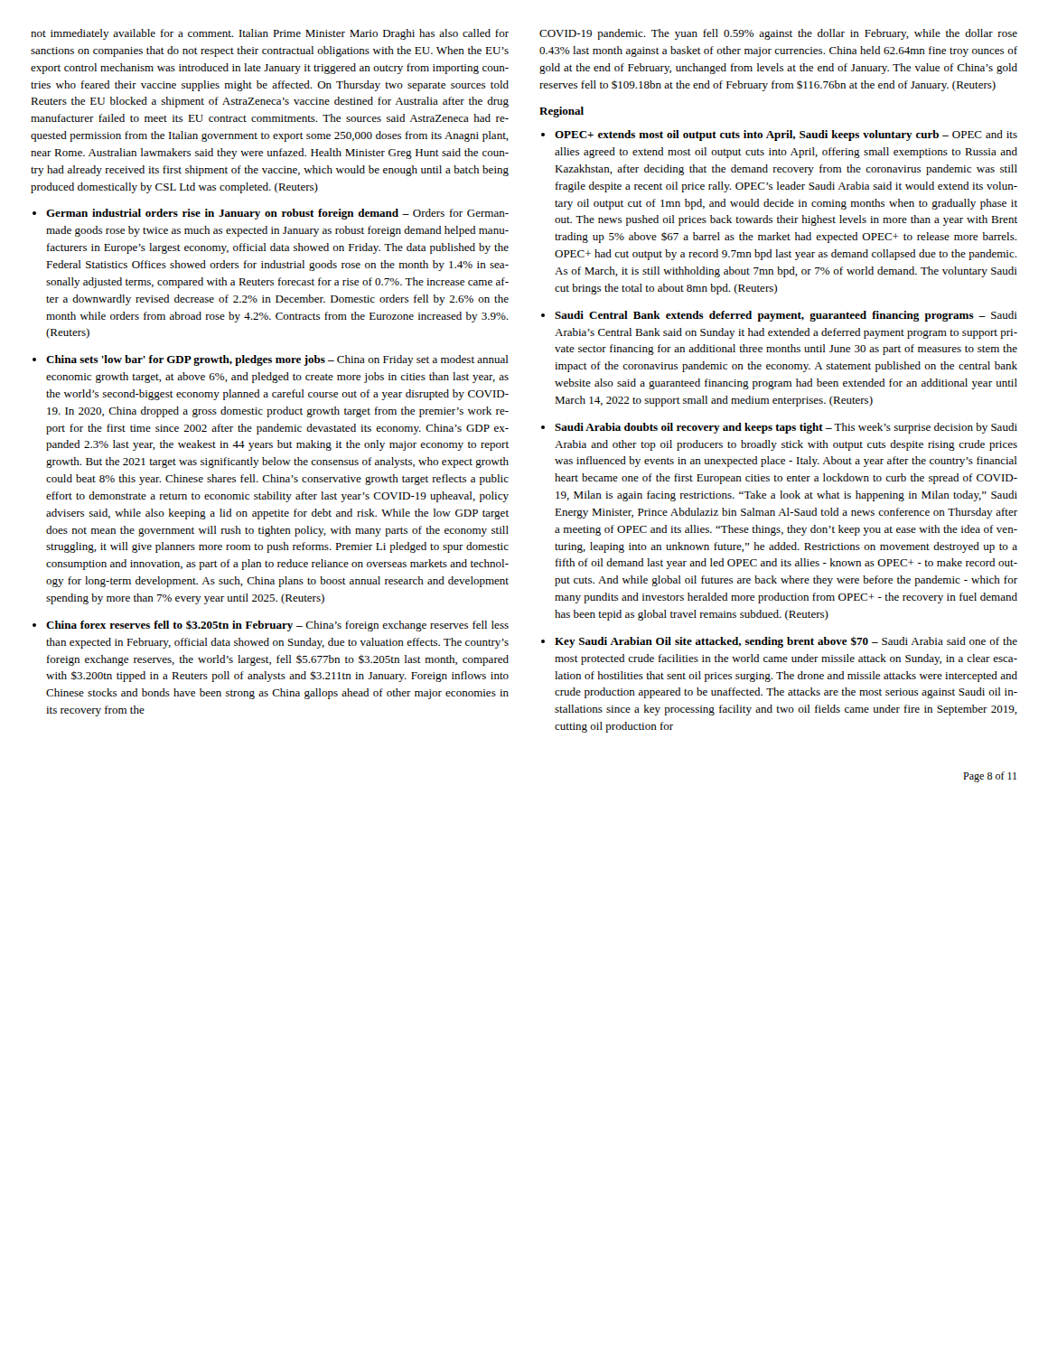not immediately available for a comment. Italian Prime Minister Mario Draghi has also called for sanctions on companies that do not respect their contractual obligations with the EU. When the EU’s export control mechanism was introduced in late January it triggered an outcry from importing countries who feared their vaccine supplies might be affected. On Thursday two separate sources told Reuters the EU blocked a shipment of AstraZeneca’s vaccine destined for Australia after the drug manufacturer failed to meet its EU contract commitments. The sources said AstraZeneca had requested permission from the Italian government to export some 250,000 doses from its Anagni plant, near Rome. Australian lawmakers said they were unfazed. Health Minister Greg Hunt said the country had already received its first shipment of the vaccine, which would be enough until a batch being produced domestically by CSL Ltd was completed. (Reuters)
German industrial orders rise in January on robust foreign demand – Orders for German-made goods rose by twice as much as expected in January as robust foreign demand helped manufacturers in Europe’s largest economy, official data showed on Friday. The data published by the Federal Statistics Offices showed orders for industrial goods rose on the month by 1.4% in seasonally adjusted terms, compared with a Reuters forecast for a rise of 0.7%. The increase came after a downwardly revised decrease of 2.2% in December. Domestic orders fell by 2.6% on the month while orders from abroad rose by 4.2%. Contracts from the Eurozone increased by 3.9%. (Reuters)
China sets 'low bar' for GDP growth, pledges more jobs – China on Friday set a modest annual economic growth target, at above 6%, and pledged to create more jobs in cities than last year, as the world’s second-biggest economy planned a careful course out of a year disrupted by COVID-19. In 2020, China dropped a gross domestic product growth target from the premier’s work report for the first time since 2002 after the pandemic devastated its economy. China’s GDP expanded 2.3% last year, the weakest in 44 years but making it the only major economy to report growth. But the 2021 target was significantly below the consensus of analysts, who expect growth could beat 8% this year. Chinese shares fell. China’s conservative growth target reflects a public effort to demonstrate a return to economic stability after last year’s COVID-19 upheaval, policy advisers said, while also keeping a lid on appetite for debt and risk. While the low GDP target does not mean the government will rush to tighten policy, with many parts of the economy still struggling, it will give planners more room to push reforms. Premier Li pledged to spur domestic consumption and innovation, as part of a plan to reduce reliance on overseas markets and technology for long-term development. As such, China plans to boost annual research and development spending by more than 7% every year until 2025. (Reuters)
China forex reserves fell to $3.205tn in February – China’s foreign exchange reserves fell less than expected in February, official data showed on Sunday, due to valuation effects. The country’s foreign exchange reserves, the world’s largest, fell $5.677bn to $3.205tn last month, compared with $3.200tn tipped in a Reuters poll of analysts and $3.211tn in January. Foreign inflows into Chinese stocks and bonds have been strong as China gallops ahead of other major economies in its recovery from the
COVID-19 pandemic. The yuan fell 0.59% against the dollar in February, while the dollar rose 0.43% last month against a basket of other major currencies. China held 62.64mn fine troy ounces of gold at the end of February, unchanged from levels at the end of January. The value of China’s gold reserves fell to $109.18bn at the end of February from $116.76bn at the end of January. (Reuters)
Regional
OPEC+ extends most oil output cuts into April, Saudi keeps voluntary curb – OPEC and its allies agreed to extend most oil output cuts into April, offering small exemptions to Russia and Kazakhstan, after deciding that the demand recovery from the coronavirus pandemic was still fragile despite a recent oil price rally. OPEC’s leader Saudi Arabia said it would extend its voluntary oil output cut of 1mn bpd, and would decide in coming months when to gradually phase it out. The news pushed oil prices back towards their highest levels in more than a year with Brent trading up 5% above $67 a barrel as the market had expected OPEC+ to release more barrels. OPEC+ had cut output by a record 9.7mn bpd last year as demand collapsed due to the pandemic. As of March, it is still withholding about 7mn bpd, or 7% of world demand. The voluntary Saudi cut brings the total to about 8mn bpd. (Reuters)
Saudi Central Bank extends deferred payment, guaranteed financing programs – Saudi Arabia’s Central Bank said on Sunday it had extended a deferred payment program to support private sector financing for an additional three months until June 30 as part of measures to stem the impact of the coronavirus pandemic on the economy. A statement published on the central bank website also said a guaranteed financing program had been extended for an additional year until March 14, 2022 to support small and medium enterprises. (Reuters)
Saudi Arabia doubts oil recovery and keeps taps tight – This week’s surprise decision by Saudi Arabia and other top oil producers to broadly stick with output cuts despite rising crude prices was influenced by events in an unexpected place - Italy. About a year after the country’s financial heart became one of the first European cities to enter a lockdown to curb the spread of COVID-19, Milan is again facing restrictions. “Take a look at what is happening in Milan today,” Saudi Energy Minister, Prince Abdulaziz bin Salman Al-Saud told a news conference on Thursday after a meeting of OPEC and its allies. “These things, they don’t keep you at ease with the idea of venturing, leaping into an unknown future,” he added. Restrictions on movement destroyed up to a fifth of oil demand last year and led OPEC and its allies - known as OPEC+ - to make record output cuts. And while global oil futures are back where they were before the pandemic - which for many pundits and investors heralded more production from OPEC+ - the recovery in fuel demand has been tepid as global travel remains subdued. (Reuters)
Key Saudi Arabian Oil site attacked, sending brent above $70 – Saudi Arabia said one of the most protected crude facilities in the world came under missile attack on Sunday, in a clear escalation of hostilities that sent oil prices surging. The drone and missile attacks were intercepted and crude production appeared to be unaffected. The attacks are the most serious against Saudi oil installations since a key processing facility and two oil fields came under fire in September 2019, cutting oil production for
Page 8 of 11